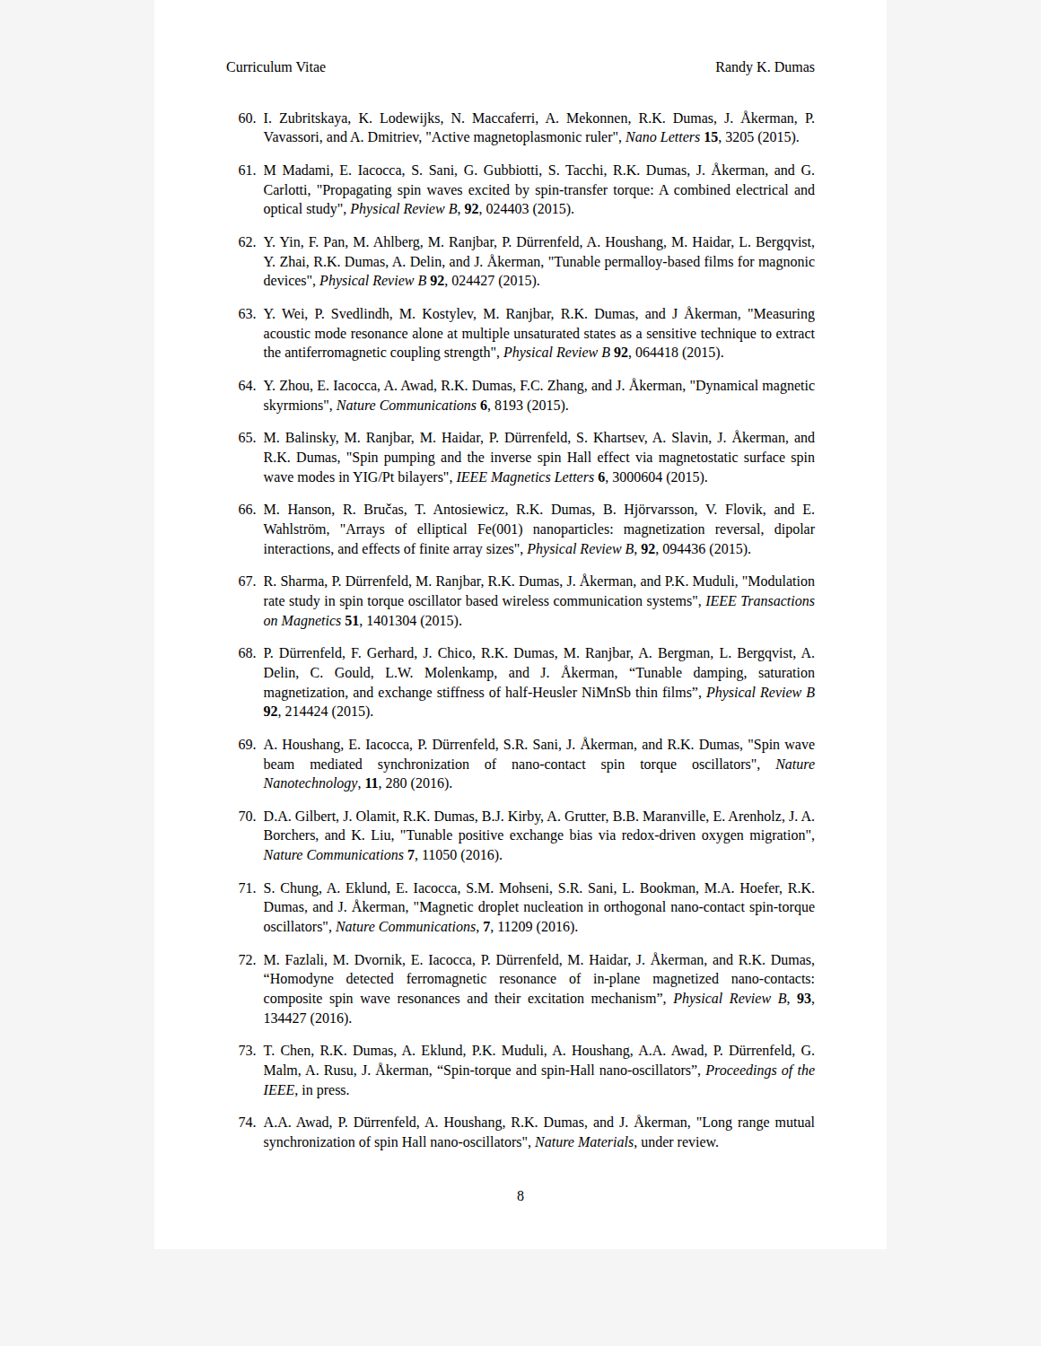Curriculum Vitae
Randy K. Dumas
60. I. Zubritskaya, K. Lodewijks, N. Maccaferri, A. Mekonnen, R.K. Dumas, J. Åkerman, P. Vavassori, and A. Dmitriev, "Active magnetoplasmonic ruler", Nano Letters 15, 3205 (2015).
61. M Madami, E. Iacocca, S. Sani, G. Gubbiotti, S. Tacchi, R.K. Dumas, J. Åkerman, and G. Carlotti, "Propagating spin waves excited by spin-transfer torque: A combined electrical and optical study", Physical Review B, 92, 024403 (2015).
62. Y. Yin, F. Pan, M. Ahlberg, M. Ranjbar, P. Dürrenfeld, A. Houshang, M. Haidar, L. Bergqvist, Y. Zhai, R.K. Dumas, A. Delin, and J. Åkerman, "Tunable permalloy-based films for magnonic devices", Physical Review B 92, 024427 (2015).
63. Y. Wei, P. Svedlindh, M. Kostylev, M. Ranjbar, R.K. Dumas, and J Åkerman, "Measuring acoustic mode resonance alone at multiple unsaturated states as a sensitive technique to extract the antiferromagnetic coupling strength", Physical Review B 92, 064418 (2015).
64. Y. Zhou, E. Iacocca, A. Awad, R.K. Dumas, F.C. Zhang, and J. Åkerman, "Dynamical magnetic skyrmions", Nature Communications 6, 8193 (2015).
65. M. Balinsky, M. Ranjbar, M. Haidar, P. Dürrenfeld, S. Khartsev, A. Slavin, J. Åkerman, and R.K. Dumas, "Spin pumping and the inverse spin Hall effect via magnetostatic surface spin wave modes in YIG/Pt bilayers", IEEE Magnetics Letters 6, 3000604 (2015).
66. M. Hanson, R. Bručas, T. Antosiewicz, R.K. Dumas, B. Hjörvarsson, V. Flovik, and E. Wahlström, "Arrays of elliptical Fe(001) nanoparticles: magnetization reversal, dipolar interactions, and effects of finite array sizes", Physical Review B, 92, 094436 (2015).
67. R. Sharma, P. Dürrenfeld, M. Ranjbar, R.K. Dumas, J. Åkerman, and P.K. Muduli, "Modulation rate study in spin torque oscillator based wireless communication systems", IEEE Transactions on Magnetics 51, 1401304 (2015).
68. P. Dürrenfeld, F. Gerhard, J. Chico, R.K. Dumas, M. Ranjbar, A. Bergman, L. Bergqvist, A. Delin, C. Gould, L.W. Molenkamp, and J. Åkerman, “Tunable damping, saturation magnetization, and exchange stiffness of half-Heusler NiMnSb thin films”, Physical Review B 92, 214424 (2015).
69. A. Houshang, E. Iacocca, P. Dürrenfeld, S.R. Sani, J. Åkerman, and R.K. Dumas, "Spin wave beam mediated synchronization of nano-contact spin torque oscillators", Nature Nanotechnology, 11, 280 (2016).
70. D.A. Gilbert, J. Olamit, R.K. Dumas, B.J. Kirby, A. Grutter, B.B. Maranville, E. Arenholz, J. A. Borchers, and K. Liu, "Tunable positive exchange bias via redox-driven oxygen migration", Nature Communications 7, 11050 (2016).
71. S. Chung, A. Eklund, E. Iacocca, S.M. Mohseni, S.R. Sani, L. Bookman, M.A. Hoefer, R.K. Dumas, and J. Åkerman, "Magnetic droplet nucleation in orthogonal nano-contact spin-torque oscillators", Nature Communications, 7, 11209 (2016).
72. M. Fazlali, M. Dvornik, E. Iacocca, P. Dürrenfeld, M. Haidar, J. Åkerman, and R.K. Dumas, “Homodyne detected ferromagnetic resonance of in-plane magnetized nano-contacts: composite spin wave resonances and their excitation mechanism”, Physical Review B, 93, 134427 (2016).
73. T. Chen, R.K. Dumas, A. Eklund, P.K. Muduli, A. Houshang, A.A. Awad, P. Dürrenfeld, G. Malm, A. Rusu, J. Åkerman, “Spin-torque and spin-Hall nano-oscillators”, Proceedings of the IEEE, in press.
74. A.A. Awad, P. Dürrenfeld, A. Houshang, R.K. Dumas, and J. Åkerman, "Long range mutual synchronization of spin Hall nano-oscillators", Nature Materials, under review.
8